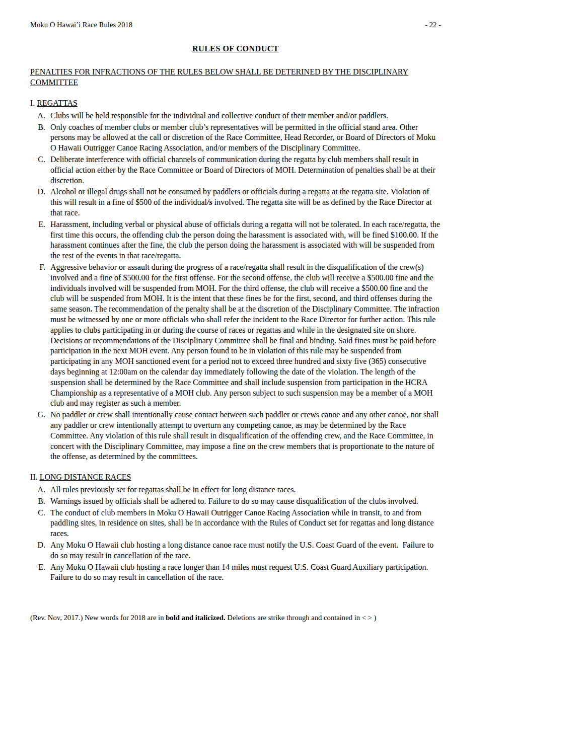Moku O Hawai’i Race Rules 2018 - 22 -
RULES OF CONDUCT
PENALTIES FOR INFRACTIONS OF THE RULES BELOW SHALL BE DETERINED BY THE DISCIPLINARY COMMITTEE
I. REGATTAS
Clubs will be held responsible for the individual and collective conduct of their member and/or paddlers.
Only coaches of member clubs or member club’s representatives will be permitted in the official stand area. Other persons may be allowed at the call or discretion of the Race Committee, Head Recorder, or Board of Directors of Moku O Hawaii Outrigger Canoe Racing Association, and/or members of the Disciplinary Committee.
Deliberate interference with official channels of communication during the regatta by club members shall result in official action either by the Race Committee or Board of Directors of MOH. Determination of penalties shall be at their discretion.
Alcohol or illegal drugs shall not be consumed by paddlers or officials during a regatta at the regatta site. Violation of this will result in a fine of $500 of the individual/s involved. The regatta site will be as defined by the Race Director at that race.
Harassment, including verbal or physical abuse of officials during a regatta will not be tolerated. In each race/regatta, the first time this occurs, the offending club the person doing the harassment is associated with, will be fined $100.00. If the harassment continues after the fine, the club the person doing the harassment is associated with will be suspended from the rest of the events in that race/regatta.
Aggressive behavior or assault during the progress of a race/regatta shall result in the disqualification of the crew(s) involved and a fine of $500.00 for the first offense. For the second offense, the club will receive a $500.00 fine and the individuals involved will be suspended from MOH. For the third offense, the club will receive a $500.00 fine and the club will be suspended from MOH. It is the intent that these fines be for the first, second, and third offenses during the same season. The recommendation of the penalty shall be at the discretion of the Disciplinary Committee. The infraction must be witnessed by one or more officials who shall refer the incident to the Race Director for further action. This rule applies to clubs participating in or during the course of races or regattas and while in the designated site on shore. Decisions or recommendations of the Disciplinary Committee shall be final and binding. Said fines must be paid before participation in the next MOH event. Any person found to be in violation of this rule may be suspended from participating in any MOH sanctioned event for a period not to exceed three hundred and sixty five (365) consecutive days beginning at 12:00am on the calendar day immediately following the date of the violation. The length of the suspension shall be determined by the Race Committee and shall include suspension from participation in the HCRA Championship as a representative of a MOH club. Any person subject to such suspension may be a member of a MOH club and may register as such a member.
No paddler or crew shall intentionally cause contact between such paddler or crews canoe and any other canoe, nor shall any paddler or crew intentionally attempt to overturn any competing canoe, as may be determined by the Race Committee. Any violation of this rule shall result in disqualification of the offending crew, and the Race Committee, in concert with the Disciplinary Committee, may impose a fine on the crew members that is proportionate to the nature of the offense, as determined by the committees.
II. LONG DISTANCE RACES
All rules previously set for regattas shall be in effect for long distance races.
Warnings issued by officials shall be adhered to. Failure to do so may cause disqualification of the clubs involved.
The conduct of club members in Moku O Hawaii Outrigger Canoe Racing Association while in transit, to and from paddling sites, in residence on sites, shall be in accordance with the Rules of Conduct set for regattas and long distance races.
Any Moku O Hawaii club hosting a long distance canoe race must notify the U.S. Coast Guard of the event. Failure to do so may result in cancellation of the race.
Any Moku O Hawaii club hosting a race longer than 14 miles must request U.S. Coast Guard Auxiliary participation. Failure to do so may result in cancellation of the race.
(Rev. Nov, 2017.) New words for 2018 are in bold and italicized. Deletions are strike through and contained in < > )